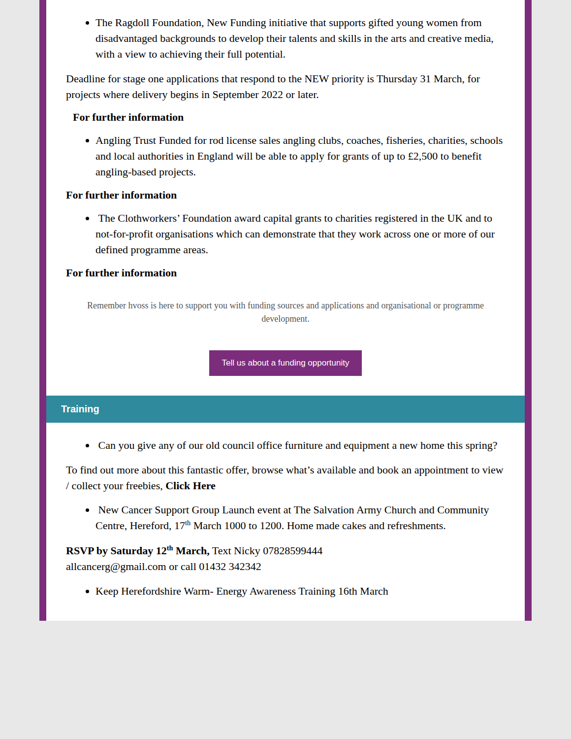The Ragdoll Foundation, New Funding initiative that supports gifted young women from disadvantaged backgrounds to develop their talents and skills in the arts and creative media, with a view to achieving their full potential.
Deadline for stage one applications that respond to the NEW priority is Thursday 31 March, for projects where delivery begins in September 2022 or later.
For further information
Angling Trust Funded for rod license sales angling clubs, coaches, fisheries, charities, schools and local authorities in England will be able to apply for grants of up to £2,500 to benefit angling-based projects.
For further information
The Clothworkers’ Foundation award capital grants to charities registered in the UK and to not-for-profit organisations which can demonstrate that they work across one or more of our defined programme areas.
For further information
Remember hvoss is here to support you with funding sources and applications and organisational or programme development.
Tell us about a funding opportunity
Training
Can you give any of our old council office furniture and equipment a new home this spring?
To find out more about this fantastic offer, browse what’s available and book an appointment to view / collect your freebies, Click Here
New Cancer Support Group Launch event at The Salvation Army Church and Community Centre, Hereford, 17th March 1000 to 1200. Home made cakes and refreshments.
RSVP by Saturday 12th March, Text Nicky 07828599444
allcancerg@gmail.com or call 01432 342342
Keep Herefordshire Warm- Energy Awareness Training 16th March